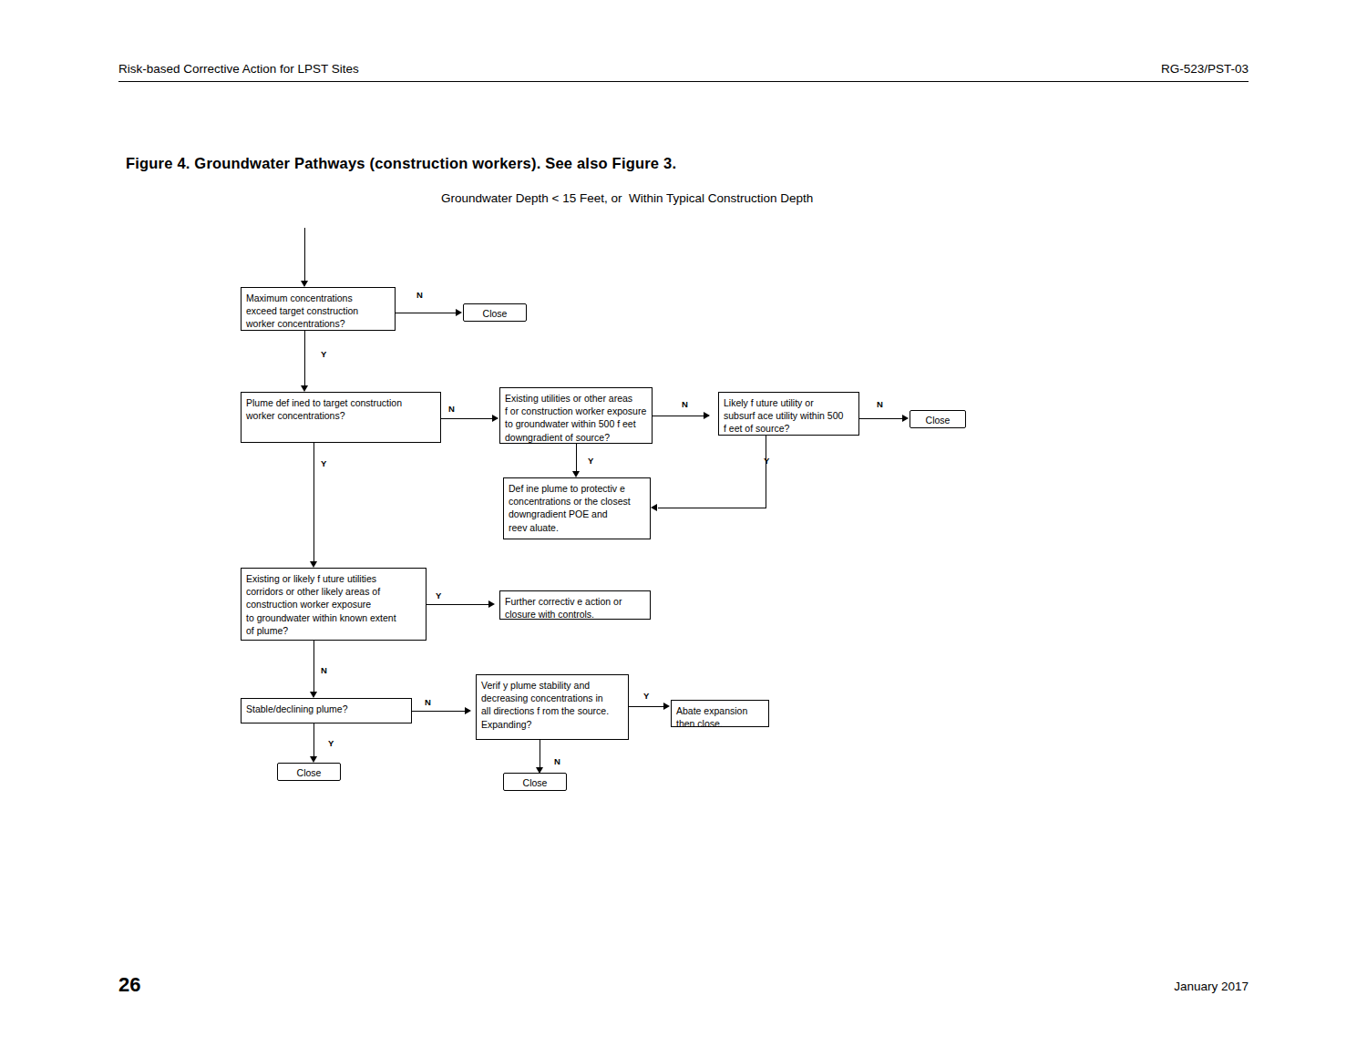Risk-based Corrective Action for LPST Sites RG-523/PST-03
Figure 4. Groundwater Pathways (construction workers). See also Figure 3.
Groundwater Depth < 15 Feet, or Within Typical Construction Depth
Maximum concentrations
exceed target construction
worker concentrations?
N
Close
Y
Plume def ined to target construction
worker concentrations?
N
Existing utilities or other areas
f or construction worker exposure
to groundwater within 500 f eet
downgradient of source?
N
Likely f uture utility or
subsurf ace utility within 500
f eet of source?
N
Close
Y
Def ine plume to protectiv e
concentrations or the closest
downgradient POE and
reev aluate.
Y
Y
Existing or likely f uture utilities
corridors or other likely areas of
construction worker exposure
to groundwater within known extent
of plume?
Y
Further correctiv e action or
closure with controls.
N
Stable/declining plume?
N
Verif y plume stability and
decreasing concentrations in
all directions f rom the source.
Expanding?
Y
Abate expansion
then close.
Y
Close
N
Close
26
January 2017